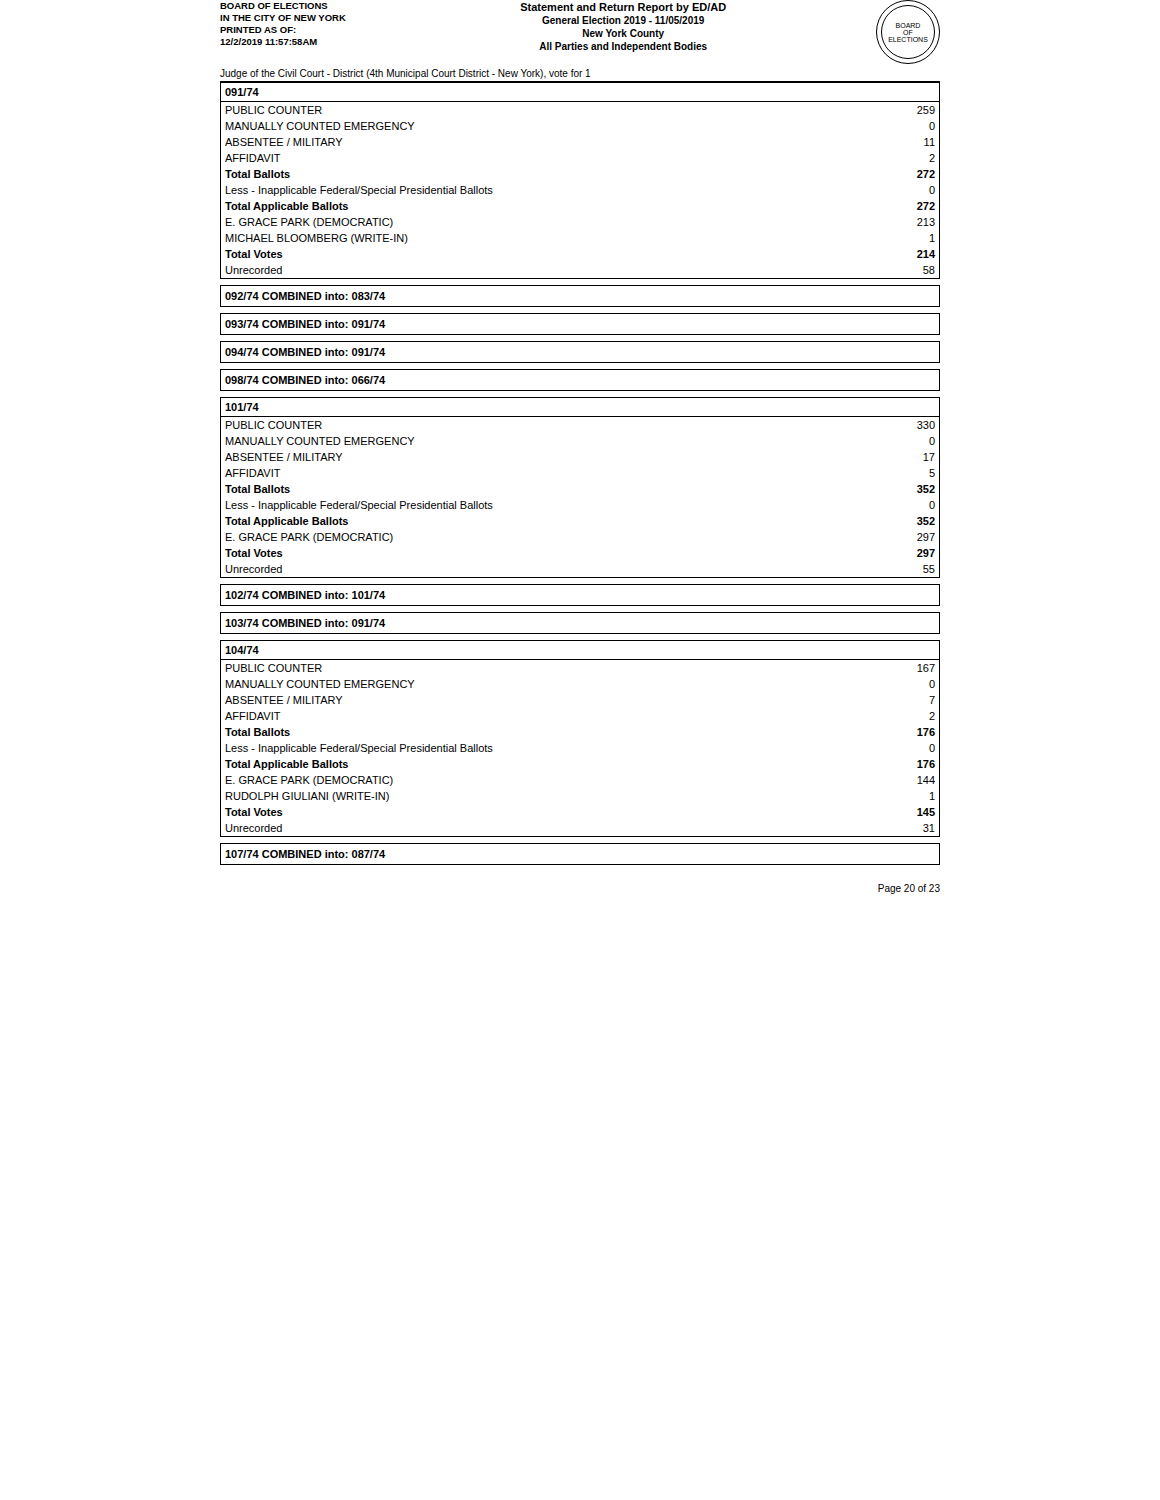BOARD OF ELECTIONS
IN THE CITY OF NEW YORK
PRINTED AS OF:
12/2/2019 11:57:58AM
Statement and Return Report by ED/AD
General Election 2019 - 11/05/2019
New York County
All Parties and Independent Bodies
BOARD
OF
ELECTIONS
Judge of the Civil Court - District (4th Municipal Court District - New York), vote for 1
091/74
| PUBLIC COUNTER | 259 |
| MANUALLY COUNTED EMERGENCY | 0 |
| ABSENTEE / MILITARY | 11 |
| AFFIDAVIT | 2 |
| Total Ballots | 272 |
| Less - Inapplicable Federal/Special Presidential Ballots | 0 |
| Total Applicable Ballots | 272 |
| E. GRACE PARK (DEMOCRATIC) | 213 |
| MICHAEL BLOOMBERG (WRITE-IN) | 1 |
| Total Votes | 214 |
| Unrecorded | 58 |
092/74 COMBINED into: 083/74
093/74 COMBINED into: 091/74
094/74 COMBINED into: 091/74
098/74 COMBINED into: 066/74
101/74
| PUBLIC COUNTER | 330 |
| MANUALLY COUNTED EMERGENCY | 0 |
| ABSENTEE / MILITARY | 17 |
| AFFIDAVIT | 5 |
| Total Ballots | 352 |
| Less - Inapplicable Federal/Special Presidential Ballots | 0 |
| Total Applicable Ballots | 352 |
| E. GRACE PARK (DEMOCRATIC) | 297 |
| Total Votes | 297 |
| Unrecorded | 55 |
102/74 COMBINED into: 101/74
103/74 COMBINED into: 091/74
104/74
| PUBLIC COUNTER | 167 |
| MANUALLY COUNTED EMERGENCY | 0 |
| ABSENTEE / MILITARY | 7 |
| AFFIDAVIT | 2 |
| Total Ballots | 176 |
| Less - Inapplicable Federal/Special Presidential Ballots | 0 |
| Total Applicable Ballots | 176 |
| E. GRACE PARK (DEMOCRATIC) | 144 |
| RUDOLPH GIULIANI (WRITE-IN) | 1 |
| Total Votes | 145 |
| Unrecorded | 31 |
107/74 COMBINED into: 087/74
Page 20 of 23